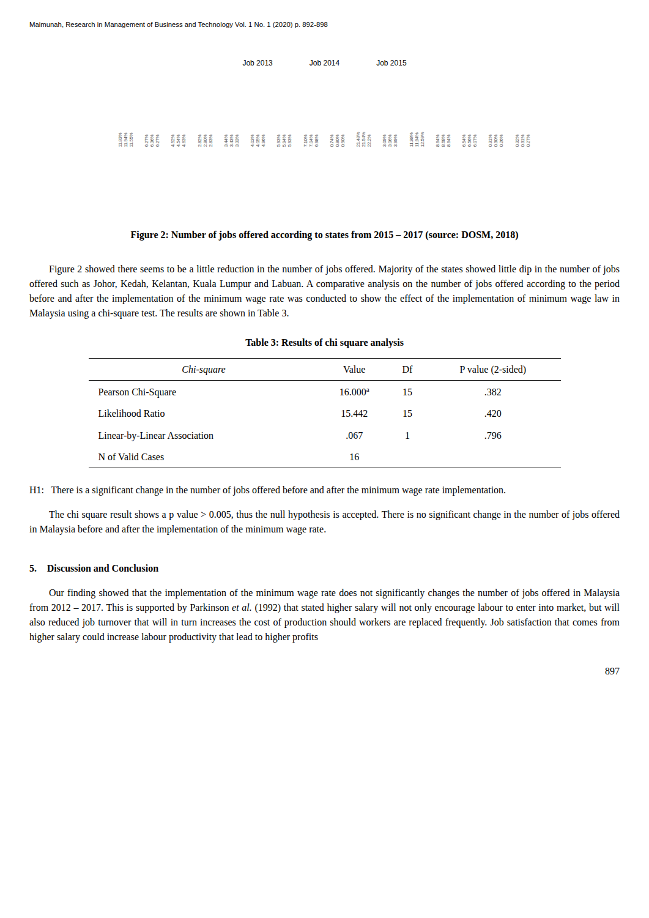Maimunah, Research in Management of Business and Technology Vol. 1 No. 1 (2020) p. 892-898
Job 2013 Job 2014 Job 2015
11.83%
11.94%
11.55%
6.27%
6.36%
6.27%
4.52%
4.54%
4.63%
2.82%
2.80%
2.83%
3.44%
3.43%
3.33%
4.03%
4.05%
4.96%
5.93%
5.94%
5.93%
7.10%
7.04%
6.98%
0.74%
0.80%
0.90%
21.48%
21.54%
22.2%
3.09%
3.06%
3.99%
11.98%
11.94%
12.59%
8.64%
8.68%
8.64%
6.54%
6.56%
6.07%
0.31%
0.30%
0.26%
0.32%
0.31%
0.27%
Figure 2: Number of jobs offered according to states from 2015 – 2017 (source: DOSM, 2018)
Figure 2 showed there seems to be a little reduction in the number of jobs offered. Majority of the states showed little dip in the number of jobs offered such as Johor, Kedah, Kelantan, Kuala Lumpur and Labuan. A comparative analysis on the number of jobs offered according to the period before and after the implementation of the minimum wage rate was conducted to show the effect of the implementation of minimum wage law in Malaysia using a chi-square test. The results are shown in Table 3.
Table 3: Results of chi square analysis
| Chi-square | Value | Df | P value (2-sided) |
| --- | --- | --- | --- |
| Pearson Chi-Square | 16.000 a | 15 | .382 |
| Likelihood Ratio | 15.442 | 15 | .420 |
| Linear-by-Linear Association | .067 | 1 | .796 |
| N of Valid Cases | 16 | | |
H1: There is a significant change in the number of jobs offered before and after the minimum wage rate implementation.
The chi square result shows a p value > 0.005, thus the null hypothesis is accepted. There is no significant change in the number of jobs offered in Malaysia before and after the implementation of the minimum wage rate.
5. Discussion and Conclusion
Our finding showed that the implementation of the minimum wage rate does not significantly changes the number of jobs offered in Malaysia from 2012 – 2017. This is supported by Parkinson et al. (1992) that stated higher salary will not only encourage labour to enter into market, but will also reduced job turnover that will in turn increases the cost of production should workers are replaced frequently. Job satisfaction that comes from higher salary could increase labour productivity that lead to higher profits
897